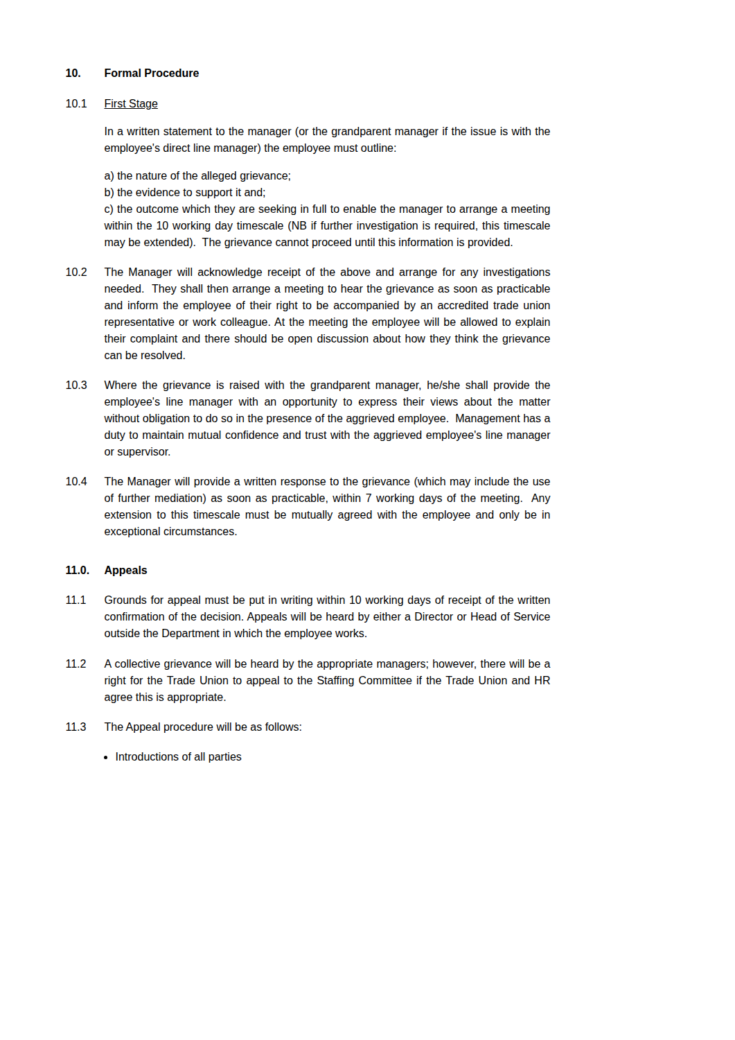10.
Formal Procedure
10.1
First Stage
In a written statement to the manager (or the grandparent manager if the issue is with the employee's direct line manager) the employee must outline:
a) the nature of the alleged grievance;
b) the evidence to support it and;
c) the outcome which they are seeking in full to enable the manager to arrange a meeting within the 10 working day timescale (NB if further investigation is required, this timescale may be extended). The grievance cannot proceed until this information is provided.
10.2
The Manager will acknowledge receipt of the above and arrange for any investigations needed. They shall then arrange a meeting to hear the grievance as soon as practicable and inform the employee of their right to be accompanied by an accredited trade union representative or work colleague. At the meeting the employee will be allowed to explain their complaint and there should be open discussion about how they think the grievance can be resolved.
10.3
Where the grievance is raised with the grandparent manager, he/she shall provide the employee's line manager with an opportunity to express their views about the matter without obligation to do so in the presence of the aggrieved employee. Management has a duty to maintain mutual confidence and trust with the aggrieved employee's line manager or supervisor.
10.4
The Manager will provide a written response to the grievance (which may include the use of further mediation) as soon as practicable, within 7 working days of the meeting. Any extension to this timescale must be mutually agreed with the employee and only be in exceptional circumstances.
11.0.
Appeals
11.1
Grounds for appeal must be put in writing within 10 working days of receipt of the written confirmation of the decision. Appeals will be heard by either a Director or Head of Service outside the Department in which the employee works.
11.2
A collective grievance will be heard by the appropriate managers; however, there will be a right for the Trade Union to appeal to the Staffing Committee if the Trade Union and HR agree this is appropriate.
11.3
The Appeal procedure will be as follows:
Introductions of all parties